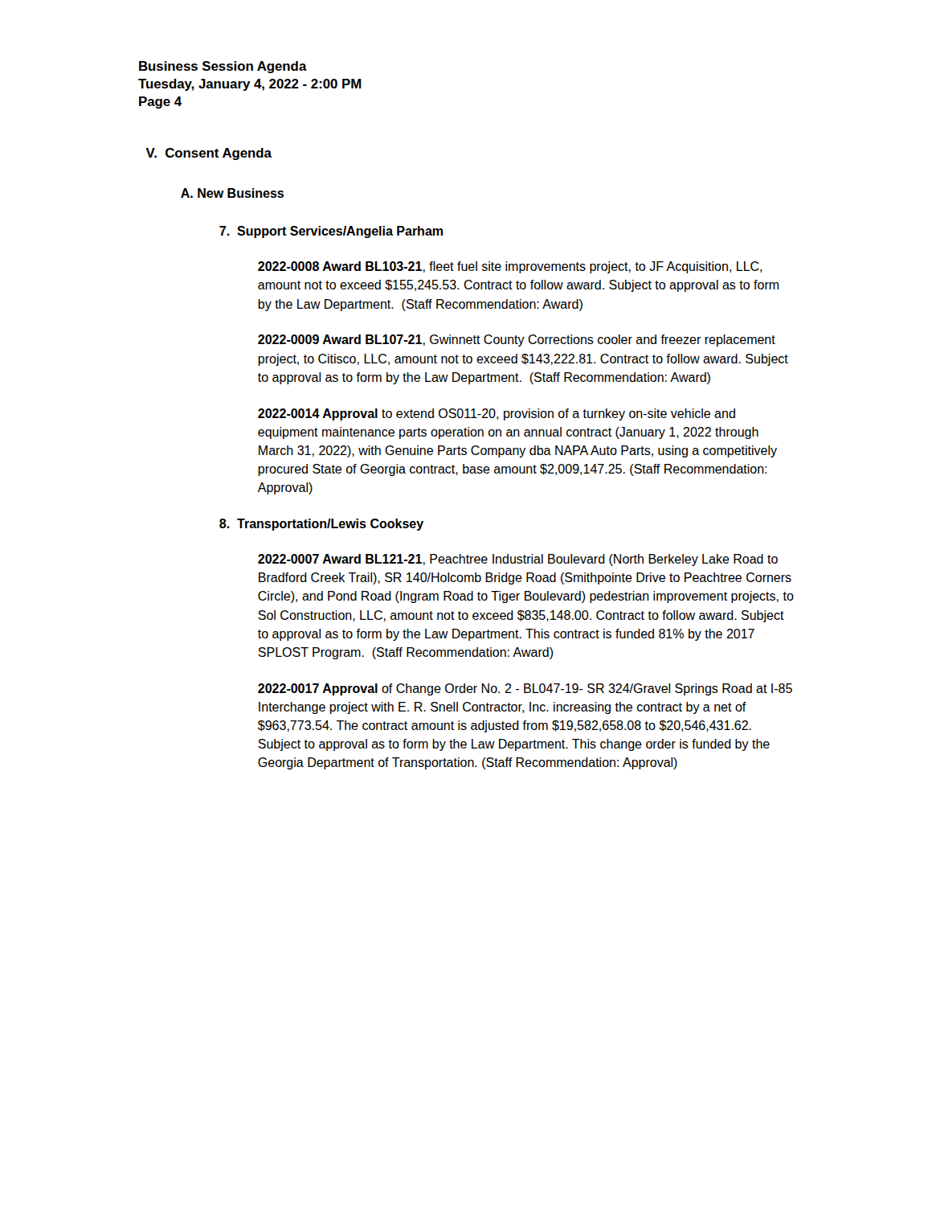Business Session Agenda
Tuesday, January 4, 2022 - 2:00 PM
Page 4
V. Consent Agenda
A. New Business
7. Support Services/Angelia Parham
2022-0008 Award BL103-21, fleet fuel site improvements project, to JF Acquisition, LLC, amount not to exceed $155,245.53. Contract to follow award. Subject to approval as to form by the Law Department. (Staff Recommendation: Award)
2022-0009 Award BL107-21, Gwinnett County Corrections cooler and freezer replacement project, to Citisco, LLC, amount not to exceed $143,222.81. Contract to follow award. Subject to approval as to form by the Law Department. (Staff Recommendation: Award)
2022-0014 Approval to extend OS011-20, provision of a turnkey on-site vehicle and equipment maintenance parts operation on an annual contract (January 1, 2022 through March 31, 2022), with Genuine Parts Company dba NAPA Auto Parts, using a competitively procured State of Georgia contract, base amount $2,009,147.25. (Staff Recommendation: Approval)
8. Transportation/Lewis Cooksey
2022-0007 Award BL121-21, Peachtree Industrial Boulevard (North Berkeley Lake Road to Bradford Creek Trail), SR 140/Holcomb Bridge Road (Smithpointe Drive to Peachtree Corners Circle), and Pond Road (Ingram Road to Tiger Boulevard) pedestrian improvement projects, to Sol Construction, LLC, amount not to exceed $835,148.00. Contract to follow award. Subject to approval as to form by the Law Department. This contract is funded 81% by the 2017 SPLOST Program. (Staff Recommendation: Award)
2022-0017 Approval of Change Order No. 2 - BL047-19- SR 324/Gravel Springs Road at I-85 Interchange project with E. R. Snell Contractor, Inc. increasing the contract by a net of $963,773.54. The contract amount is adjusted from $19,582,658.08 to $20,546,431.62. Subject to approval as to form by the Law Department. This change order is funded by the Georgia Department of Transportation. (Staff Recommendation: Approval)